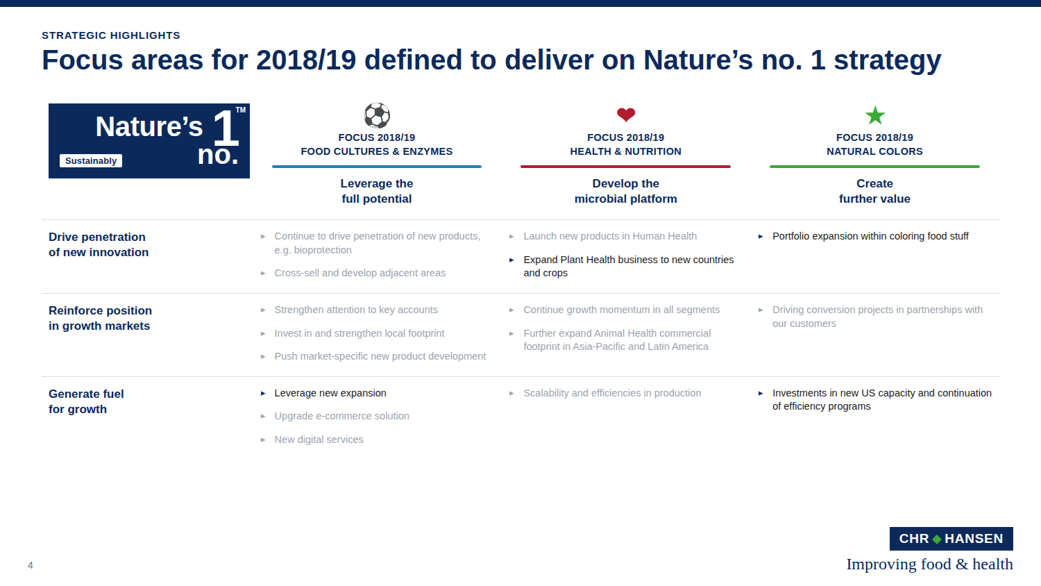Strategic highlights
Focus areas for 2018/19 defined to deliver on Nature’s no. 1 strategy
| TM Nature’s Sustainably no. 1 | ⚽ Focus 2018/19 Food Cultures & Enzymes Leverage the full potential | ❤ Focus 2018/19 Health & Nutrition Develop the microbial platform | ★ Focus 2018/19 Natural Colors Create further value |
| --- | --- | --- | --- |
| Drive penetration of new innovation | Continue to drive penetration of new products, e.g. bioprotection Cross-sell and develop adjacent areas | Launch new products in Human Health Expand Plant Health business to new countries and crops | Portfolio expansion within coloring food stuff |
| Reinforce position in growth markets | Strengthen attention to key accounts Invest in and strengthen local footprint Push market-specific new product development | Continue growth momentum in all segments Further expand Animal Health commercial footprint in Asia-Pacific and Latin America | Driving conversion projects in partnerships with our customers |
| Generate fuel for growth | Leverage new expansion Upgrade e-commerce solution New digital services | Scalability and efficiencies in production | Investments in new US capacity and continuation of efficiency programs |
4
CHR HANSEN
Improving food & health